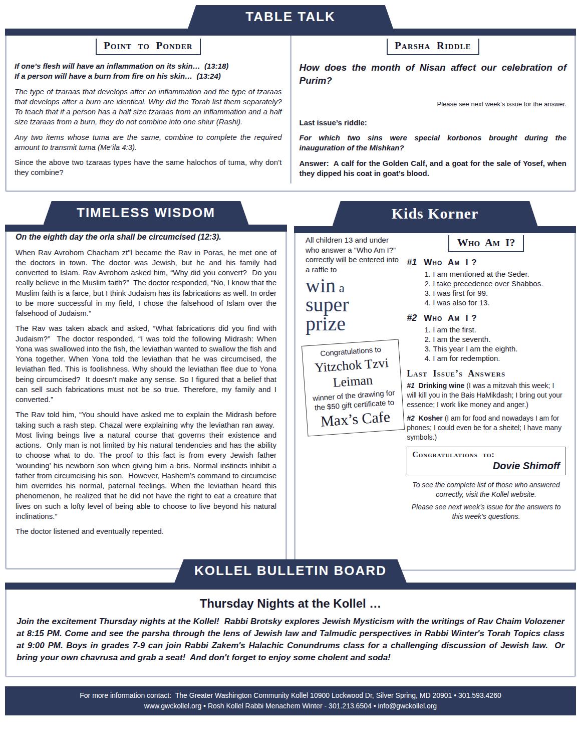Table Talk
Point to Ponder
If one’s flesh will have an inflammation on its skin… (13:18)
If a person will have a burn from fire on his skin… (13:24)
The type of tzaraas that develops after an inflammation and the type of tzaraas that develops after a burn are identical. Why did the Torah list them separately? To teach that if a person has a half size tzaraas from an inflammation and a half size tzaraas from a burn, they do not combine into one shiur (Rashi).
Any two items whose tuma are the same, combine to complete the required amount to transmit tuma (Me’ila 4:3).
Since the above two tzaraas types have the same halochos of tuma, why don’t they combine?
Parsha Riddle
How does the month of Nisan affect our celebration of Purim?
Please see next week’s issue for the answer.
Last issue’s riddle:
For which two sins were special korbonos brought during the inauguration of the Mishkan?
Answer: A calf for the Golden Calf, and a goat for the sale of Yosef, when they dipped his coat in goat’s blood.
Timeless Wisdom
On the eighth day the orla shall be circumcised (12:3).
When Rav Avrohom Chacham zt"l became the Rav in Poras, he met one of the doctors in town. The doctor was Jewish, but he and his family had converted to Islam. Rav Avrohom asked him, “Why did you convert? Do you really believe in the Muslim faith?” The doctor responded, “No, I know that the Muslim faith is a farce, but I think Judaism has its fabrications as well. In order to be more successful in my field, I chose the falsehood of Islam over the falsehood of Judaism.”
The Rav was taken aback and asked, “What fabrications did you find with Judaism?” The doctor responded, “I was told the following Midrash: When Yona was swallowed into the fish, the leviathan wanted to swallow the fish and Yona together. When Yona told the leviathan that he was circumcised, the leviathan fled. This is foolishness. Why should the leviathan flee due to Yona being circumcised? It doesn’t make any sense. So I figured that a belief that can sell such fabrications must not be so true. Therefore, my family and I converted.”
The Rav told him, “You should have asked me to explain the Midrash before taking such a rash step. Chazal were explaining why the leviathan ran away. Most living beings live a natural course that governs their existence and actions. Only man is not limited by his natural tendencies and has the ability to choose what to do. The proof to this fact is from every Jewish father ‘wounding’ his newborn son when giving him a bris. Normal instincts inhibit a father from circumcising his son. However, Hashem’s command to circumcise him overrides his normal, paternal feelings. When the leviathan heard this phenomenon, he realized that he did not have the right to eat a creature that lives on such a lofty level of being able to choose to live beyond his natural inclinations.”
The doctor listened and eventually repented.
Kids Korner
All children 13 and under who answer a “Who Am I?” correctly will be entered into a raffle to win a
super
prize
Congratulations to Yitzchok Tzvi Leiman winner of the drawing for the $50 gift certificate to Max’s Cafe
Who Am I?
#1 Who Am I ?
I am mentioned at the Seder.
I take precedence over Shabbos.
I was first for 99.
I was also for 13.
#2 Who Am I ?
I am the first.
I am the seventh.
This year I am the eighth.
I am for redemption.
Last Issue’s Answers
#1 Drinking wine (I was a mitzvah this week; I will kill you in the Bais HaMikdash; I bring out your essence; I work like money and anger.)
#2 Kosher (I am for food and nowadays I am for phones; I could even be for a sheitel; I have many symbols.)
Congratulations to: Dovie Shimoff
To see the complete list of those who answered correctly, visit the Kollel website.
Please see next week’s issue for the answers to this week’s questions.
Kollel Bulletin Board
Thursday Nights at the Kollel …
Join the excitement Thursday nights at the Kollel! Rabbi Brotsky explores Jewish Mysticism with the writings of Rav Chaim Volozener at 8:15 PM. Come and see the parsha through the lens of Jewish law and Talmudic perspectives in Rabbi Winter's Torah Topics class at 9:00 PM. Boys in grades 7-9 can join Rabbi Zakem's Halachic Conundrums class for a challenging discussion of Jewish law. Or bring your own chavrusa and grab a seat! And don't forget to enjoy some cholent and soda!
For more information contact: The Greater Washington Community Kollel 10900 Lockwood Dr, Silver Spring, MD 20901 • 301.593.4260
www.gwckollel.org • Rosh Kollel Rabbi Menachem Winter - 301.213.6504 • info@gwckollel.org